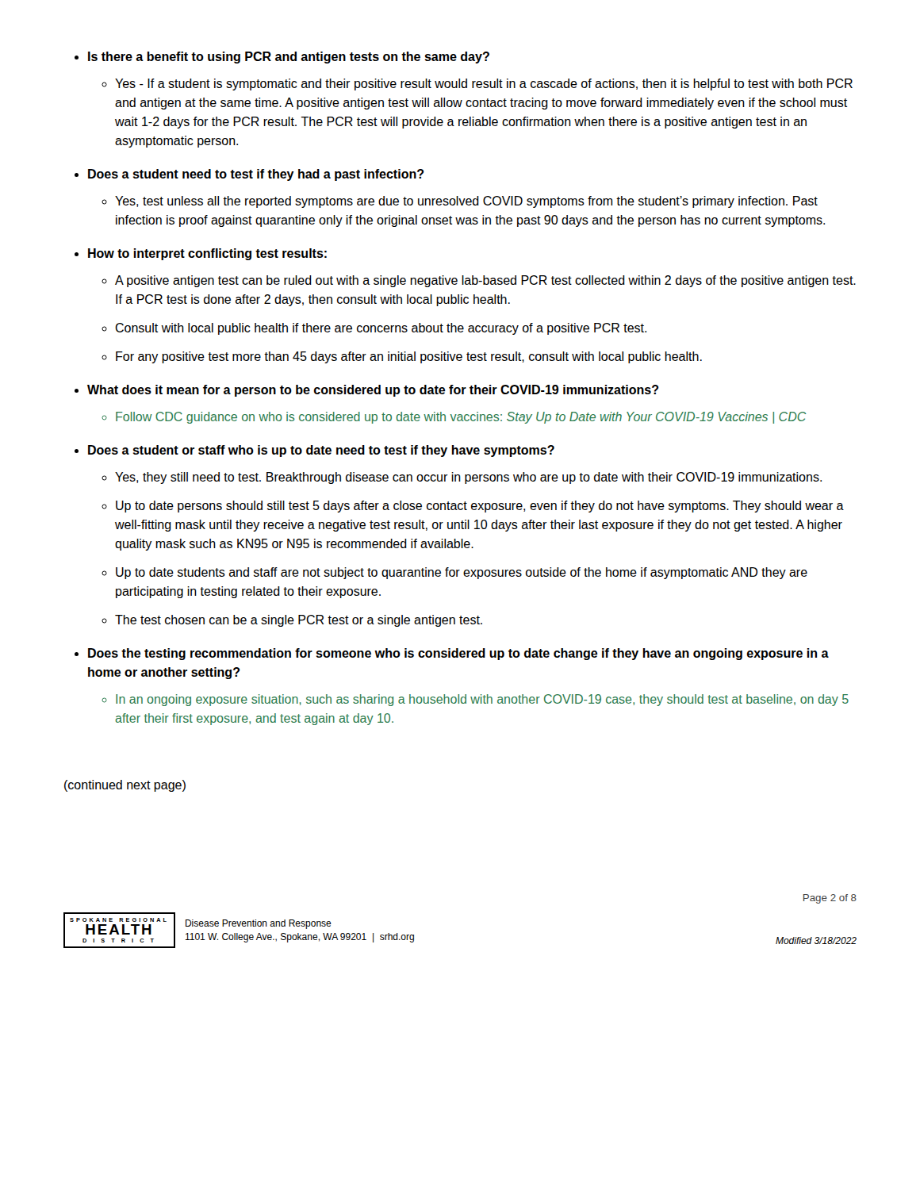Is there a benefit to using PCR and antigen tests on the same day?
Yes - If a student is symptomatic and their positive result would result in a cascade of actions, then it is helpful to test with both PCR and antigen at the same time. A positive antigen test will allow contact tracing to move forward immediately even if the school must wait 1-2 days for the PCR result. The PCR test will provide a reliable confirmation when there is a positive antigen test in an asymptomatic person.
Does a student need to test if they had a past infection?
Yes, test unless all the reported symptoms are due to unresolved COVID symptoms from the student’s primary infection. Past infection is proof against quarantine only if the original onset was in the past 90 days and the person has no current symptoms.
How to interpret conflicting test results:
A positive antigen test can be ruled out with a single negative lab-based PCR test collected within 2 days of the positive antigen test. If a PCR test is done after 2 days, then consult with local public health.
Consult with local public health if there are concerns about the accuracy of a positive PCR test.
For any positive test more than 45 days after an initial positive test result, consult with local public health.
What does it mean for a person to be considered up to date for their COVID-19 immunizations?
Follow CDC guidance on who is considered up to date with vaccines: Stay Up to Date with Your COVID-19 Vaccines | CDC
Does a student or staff who is up to date need to test if they have symptoms?
Yes, they still need to test. Breakthrough disease can occur in persons who are up to date with their COVID-19 immunizations.
Up to date persons should still test 5 days after a close contact exposure, even if they do not have symptoms. They should wear a well-fitting mask until they receive a negative test result, or until 10 days after their last exposure if they do not get tested. A higher quality mask such as KN95 or N95 is recommended if available.
Up to date students and staff are not subject to quarantine for exposures outside of the home if asymptomatic AND they are participating in testing related to their exposure.
The test chosen can be a single PCR test or a single antigen test.
Does the testing recommendation for someone who is considered up to date change if they have an ongoing exposure in a home or another setting?
In an ongoing exposure situation, such as sharing a household with another COVID-19 case, they should test at baseline, on day 5 after their first exposure, and test again at day 10.
(continued next page)
Page 2 of 8
SPOKANE REGIONAL HEALTH D I S T R I C T
Disease Prevention and Response
1101 W. College Ave., Spokane, WA 99201 | srhd.org
Modified 3/18/2022